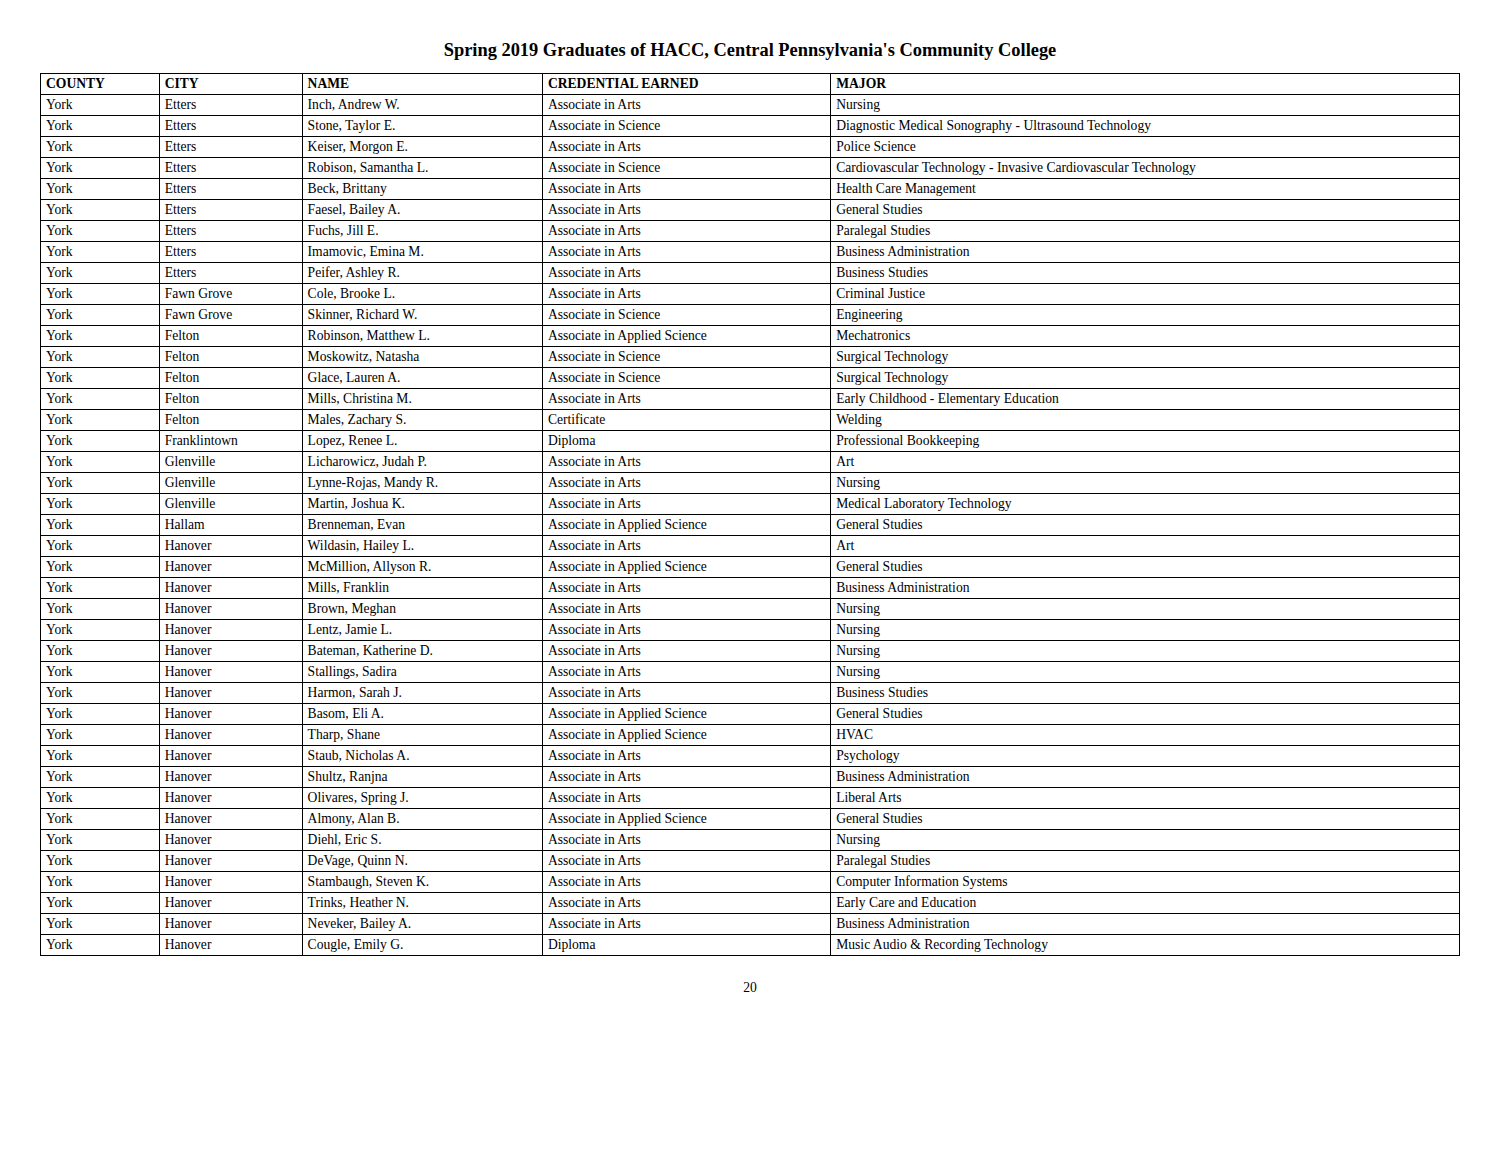Spring 2019 Graduates of HACC, Central Pennsylvania's Community College
| COUNTY | CITY | NAME | CREDENTIAL EARNED | MAJOR |
| --- | --- | --- | --- | --- |
| York | Etters | Inch, Andrew W. | Associate in Arts | Nursing |
| York | Etters | Stone, Taylor E. | Associate in Science | Diagnostic Medical Sonography - Ultrasound Technology |
| York | Etters | Keiser, Morgon E. | Associate in Arts | Police Science |
| York | Etters | Robison, Samantha L. | Associate in Science | Cardiovascular Technology - Invasive Cardiovascular Technology |
| York | Etters | Beck, Brittany | Associate in Arts | Health Care Management |
| York | Etters | Faesel, Bailey A. | Associate in Arts | General Studies |
| York | Etters | Fuchs, Jill E. | Associate in Arts | Paralegal Studies |
| York | Etters | Imamovic, Emina M. | Associate in Arts | Business Administration |
| York | Etters | Peifer, Ashley R. | Associate in Arts | Business Studies |
| York | Fawn Grove | Cole, Brooke L. | Associate in Arts | Criminal Justice |
| York | Fawn Grove | Skinner, Richard W. | Associate in Science | Engineering |
| York | Felton | Robinson, Matthew L. | Associate in Applied Science | Mechatronics |
| York | Felton | Moskowitz, Natasha | Associate in Science | Surgical Technology |
| York | Felton | Glace, Lauren A. | Associate in Science | Surgical Technology |
| York | Felton | Mills, Christina M. | Associate in Arts | Early Childhood - Elementary Education |
| York | Felton | Males, Zachary S. | Certificate | Welding |
| York | Franklintown | Lopez, Renee L. | Diploma | Professional Bookkeeping |
| York | Glenville | Licharowicz, Judah P. | Associate in Arts | Art |
| York | Glenville | Lynne-Rojas, Mandy R. | Associate in Arts | Nursing |
| York | Glenville | Martin, Joshua K. | Associate in Arts | Medical Laboratory Technology |
| York | Hallam | Brenneman, Evan | Associate in Applied Science | General Studies |
| York | Hanover | Wildasin, Hailey L. | Associate in Arts | Art |
| York | Hanover | McMillion, Allyson R. | Associate in Applied Science | General Studies |
| York | Hanover | Mills, Franklin | Associate in Arts | Business Administration |
| York | Hanover | Brown, Meghan | Associate in Arts | Nursing |
| York | Hanover | Lentz, Jamie L. | Associate in Arts | Nursing |
| York | Hanover | Bateman, Katherine D. | Associate in Arts | Nursing |
| York | Hanover | Stallings, Sadira | Associate in Arts | Nursing |
| York | Hanover | Harmon, Sarah J. | Associate in Arts | Business Studies |
| York | Hanover | Basom, Eli A. | Associate in Applied Science | General Studies |
| York | Hanover | Tharp, Shane | Associate in Applied Science | HVAC |
| York | Hanover | Staub, Nicholas A. | Associate in Arts | Psychology |
| York | Hanover | Shultz, Ranjna | Associate in Arts | Business Administration |
| York | Hanover | Olivares, Spring J. | Associate in Arts | Liberal Arts |
| York | Hanover | Almony, Alan B. | Associate in Applied Science | General Studies |
| York | Hanover | Diehl, Eric S. | Associate in Arts | Nursing |
| York | Hanover | DeVage, Quinn N. | Associate in Arts | Paralegal Studies |
| York | Hanover | Stambaugh, Steven K. | Associate in Arts | Computer Information Systems |
| York | Hanover | Trinks, Heather N. | Associate in Arts | Early Care and Education |
| York | Hanover | Neveker, Bailey A. | Associate in Arts | Business Administration |
| York | Hanover | Cougle, Emily G. | Diploma | Music Audio & Recording Technology |
20